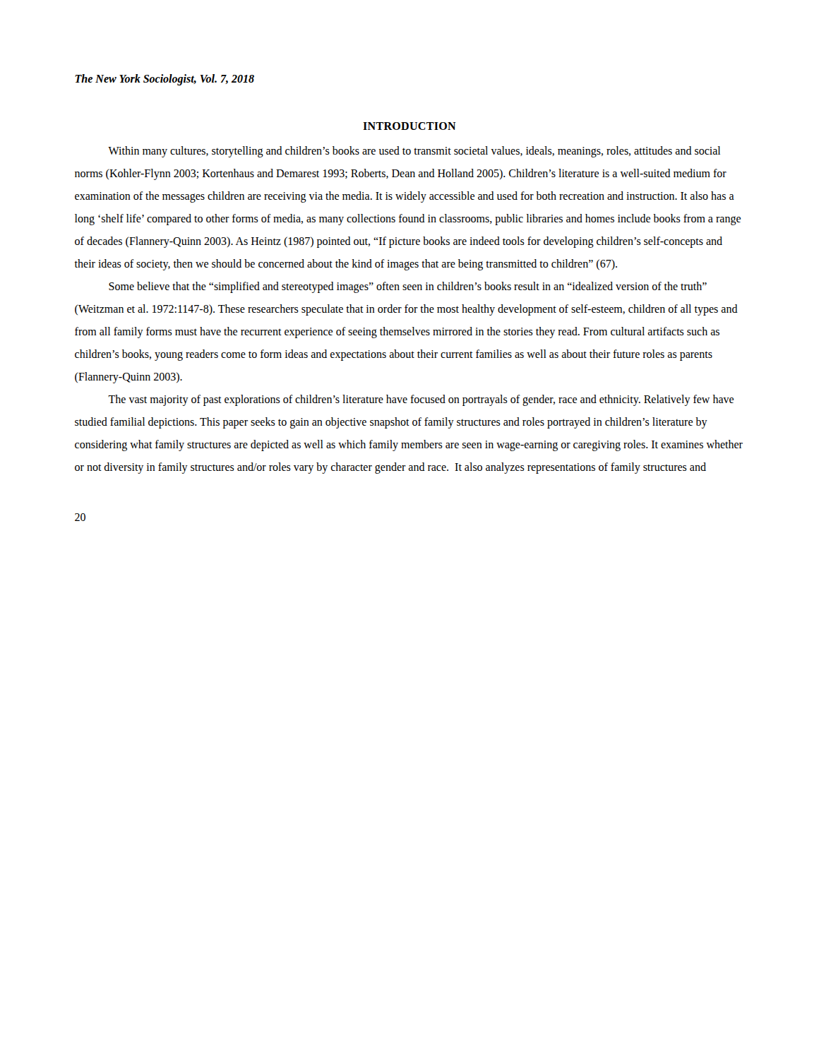The New York Sociologist, Vol. 7, 2018
INTRODUCTION
Within many cultures, storytelling and children’s books are used to transmit societal values, ideals, meanings, roles, attitudes and social norms (Kohler-Flynn 2003; Kortenhaus and Demarest 1993; Roberts, Dean and Holland 2005). Children’s literature is a well-suited medium for examination of the messages children are receiving via the media. It is widely accessible and used for both recreation and instruction. It also has a long ‘shelf life’ compared to other forms of media, as many collections found in classrooms, public libraries and homes include books from a range of decades (Flannery-Quinn 2003). As Heintz (1987) pointed out, “If picture books are indeed tools for developing children’s self-concepts and their ideas of society, then we should be concerned about the kind of images that are being transmitted to children” (67).
Some believe that the “simplified and stereotyped images” often seen in children’s books result in an “idealized version of the truth” (Weitzman et al. 1972:1147-8). These researchers speculate that in order for the most healthy development of self-esteem, children of all types and from all family forms must have the recurrent experience of seeing themselves mirrored in the stories they read. From cultural artifacts such as children’s books, young readers come to form ideas and expectations about their current families as well as about their future roles as parents (Flannery-Quinn 2003).
The vast majority of past explorations of children’s literature have focused on portrayals of gender, race and ethnicity. Relatively few have studied familial depictions. This paper seeks to gain an objective snapshot of family structures and roles portrayed in children’s literature by considering what family structures are depicted as well as which family members are seen in wage-earning or caregiving roles. It examines whether or not diversity in family structures and/or roles vary by character gender and race. It also analyzes representations of family structures and
20